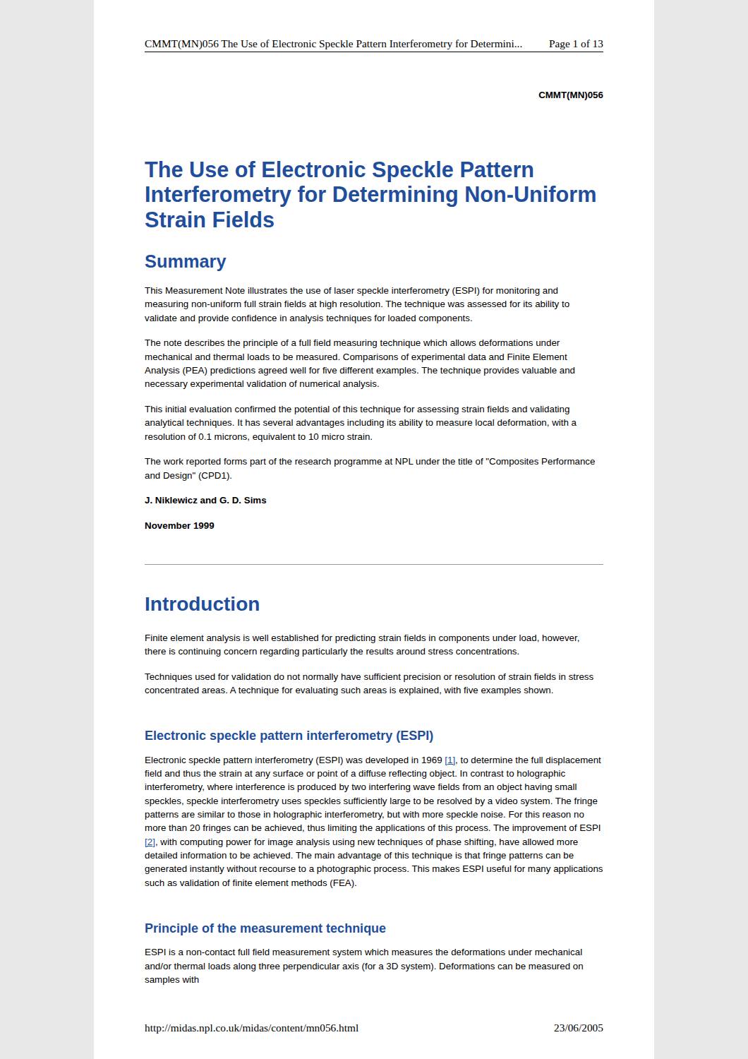CMMT(MN)056 The Use of Electronic Speckle Pattern Interferometry for Determini... Page 1 of 13
CMMT(MN)056
The Use of Electronic Speckle Pattern Interferometry for Determining Non-Uniform Strain Fields
Summary
This Measurement Note illustrates the use of laser speckle interferometry (ESPI) for monitoring and measuring non-uniform full strain fields at high resolution. The technique was assessed for its ability to validate and provide confidence in analysis techniques for loaded components.
The note describes the principle of a full field measuring technique which allows deformations under mechanical and thermal loads to be measured. Comparisons of experimental data and Finite Element Analysis (PEA) predictions agreed well for five different examples. The technique provides valuable and necessary experimental validation of numerical analysis.
This initial evaluation confirmed the potential of this technique for assessing strain fields and validating analytical techniques. It has several advantages including its ability to measure local deformation, with a resolution of 0.1 microns, equivalent to 10 micro strain.
The work reported forms part of the research programme at NPL under the title of "Composites Performance and Design" (CPD1).
J. Niklewicz and G. D. Sims
November 1999
Introduction
Finite element analysis is well established for predicting strain fields in components under load, however, there is continuing concern regarding particularly the results around stress concentrations.
Techniques used for validation do not normally have sufficient precision or resolution of strain fields in stress concentrated areas. A technique for evaluating such areas is explained, with five examples shown.
Electronic speckle pattern interferometry (ESPI)
Electronic speckle pattern interferometry (ESPI) was developed in 1969 [1], to determine the full displacement field and thus the strain at any surface or point of a diffuse reflecting object. In contrast to holographic interferometry, where interference is produced by two interfering wave fields from an object having small speckles, speckle interferometry uses speckles sufficiently large to be resolved by a video system. The fringe patterns are similar to those in holographic interferometry, but with more speckle noise. For this reason no more than 20 fringes can be achieved, thus limiting the applications of this process. The improvement of ESPI [2], with computing power for image analysis using new techniques of phase shifting, have allowed more detailed information to be achieved. The main advantage of this technique is that fringe patterns can be generated instantly without recourse to a photographic process. This makes ESPI useful for many applications such as validation of finite element methods (FEA).
Principle of the measurement technique
ESPI is a non-contact full field measurement system which measures the deformations under mechanical and/or thermal loads along three perpendicular axis (for a 3D system). Deformations can be measured on samples with
http://midas.npl.co.uk/midas/content/mn056.html 23/06/2005